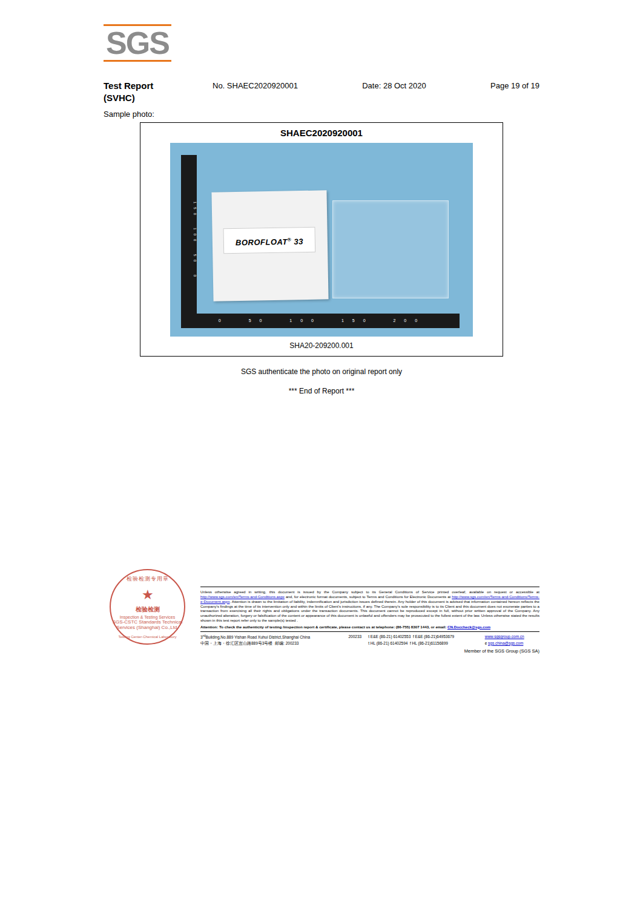SGS
Test Report
(SVHC)
No. SHAEC2020920001 Date: 28 Oct 2020 Page 19 of 19
Sample photo:
SHAEC2020920001
150 100 50 0
BOROFLOAT® 33
0 50 100 150 200
SHA20-209200.001
SGS authenticate the photo on original report only
*** End of Report ***
检验检测专用章
★
检验检测
Inspection & Testing Services
SGS-CSTC Standards Technical Services (Shanghai) Co.,Ltd.
Testing Center-Chemical Laboratory
Unless otherwise agreed in writing, this document is issued by the Company subject to its General Conditions of Service printed overleaf, available on request or accessible at http://www.sgs.com/en/Terms-and-Conditions.aspx and, for electronic format documents, subject to Terms and Conditions for Electronic Documents at http://www.sgs.com/en/Terms-and-Conditions/Terms-e-Document.aspx. Attention is drawn to the limitation of liability, indemnification and jurisdiction issues defined therein. Any holder of this document is advised that information contained hereon reflects the Company's findings at the time of its intervention only and within the limits of Client's instructions, if any. The Company's sole responsibility is to its Client and this document does not exonerate parties to a transaction from exercising all their rights and obligations under the transaction documents. This document cannot be reproduced except in full, without prior written approval of the Company. Any unauthorized alteration, forgery or falsification of the content or appearance of this document is unlawful and offenders may be prosecuted to the fullest extent of the law. Unless otherwise stated the results shown in this test report refer only to the sample(s) tested .
Attention: To check the authenticity of testing /inspection report & certificate, please contact us at telephone: (86-755) 8307 1443, or email: CN.Doccheck@sgs.com
| 3 rd Building,No.889 Yishan Road Xuhui District,Shanghai China | 200233 | t E&E (86-21) 61402553 f E&E (86-21)64953679 | www.sgsgroup.com.cn |
| 中国・上海・徐汇区宜山路889号3号楼 邮编: 200233 | | t HL (86-21) 61402594 f HL (86-21)61156899 | e sgs.china@sgs.com |
Member of the SGS Group (SGS SA)